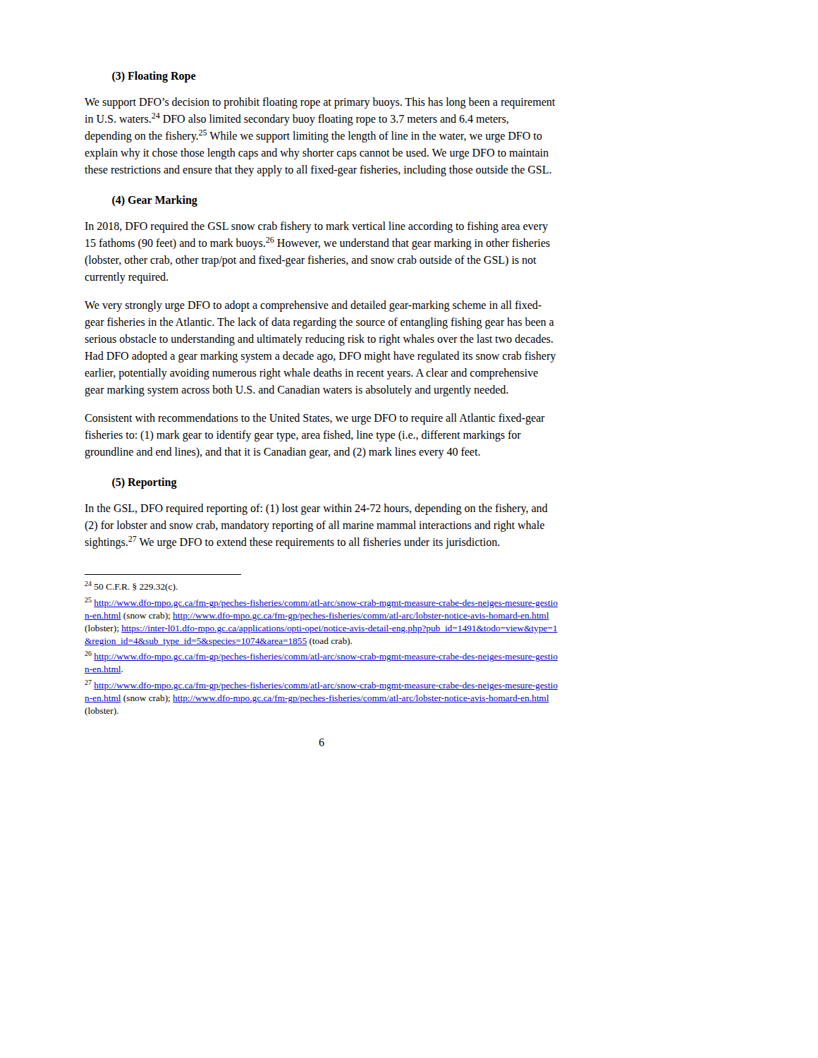(3) Floating Rope
We support DFO’s decision to prohibit floating rope at primary buoys. This has long been a requirement in U.S. waters.24 DFO also limited secondary buoy floating rope to 3.7 meters and 6.4 meters, depending on the fishery.25 While we support limiting the length of line in the water, we urge DFO to explain why it chose those length caps and why shorter caps cannot be used. We urge DFO to maintain these restrictions and ensure that they apply to all fixed-gear fisheries, including those outside the GSL.
(4) Gear Marking
In 2018, DFO required the GSL snow crab fishery to mark vertical line according to fishing area every 15 fathoms (90 feet) and to mark buoys.26 However, we understand that gear marking in other fisheries (lobster, other crab, other trap/pot and fixed-gear fisheries, and snow crab outside of the GSL) is not currently required.
We very strongly urge DFO to adopt a comprehensive and detailed gear-marking scheme in all fixed-gear fisheries in the Atlantic. The lack of data regarding the source of entangling fishing gear has been a serious obstacle to understanding and ultimately reducing risk to right whales over the last two decades. Had DFO adopted a gear marking system a decade ago, DFO might have regulated its snow crab fishery earlier, potentially avoiding numerous right whale deaths in recent years. A clear and comprehensive gear marking system across both U.S. and Canadian waters is absolutely and urgently needed.
Consistent with recommendations to the United States, we urge DFO to require all Atlantic fixed-gear fisheries to: (1) mark gear to identify gear type, area fished, line type (i.e., different markings for groundline and end lines), and that it is Canadian gear, and (2) mark lines every 40 feet.
(5) Reporting
In the GSL, DFO required reporting of: (1) lost gear within 24-72 hours, depending on the fishery, and (2) for lobster and snow crab, mandatory reporting of all marine mammal interactions and right whale sightings.27 We urge DFO to extend these requirements to all fisheries under its jurisdiction.
24 50 C.F.R. § 229.32(c).
25 http://www.dfo-mpo.gc.ca/fm-gp/peches-fisheries/comm/atl-arc/snow-crab-mgmt-measure-crabe-des-neiges-mesure-gestion-en.html (snow crab); http://www.dfo-mpo.gc.ca/fm-gp/peches-fisheries/comm/atl-arc/lobster-notice-avis-homard-en.html (lobster); https://inter-l01.dfo-mpo.gc.ca/applications/opti-opei/notice-avis-detail-eng.php?pub_id=1491&todo=view&type=1&region_id=4&sub_type_id=5&species=1074&area=1855 (toad crab).
26 http://www.dfo-mpo.gc.ca/fm-gp/peches-fisheries/comm/atl-arc/snow-crab-mgmt-measure-crabe-des-neiges-mesure-gestion-en.html.
27 http://www.dfo-mpo.gc.ca/fm-gp/peches-fisheries/comm/atl-arc/snow-crab-mgmt-measure-crabe-des-neiges-mesure-gestion-en.html (snow crab); http://www.dfo-mpo.gc.ca/fm-gp/peches-fisheries/comm/atl-arc/lobster-notice-avis-homard-en.html (lobster).
6